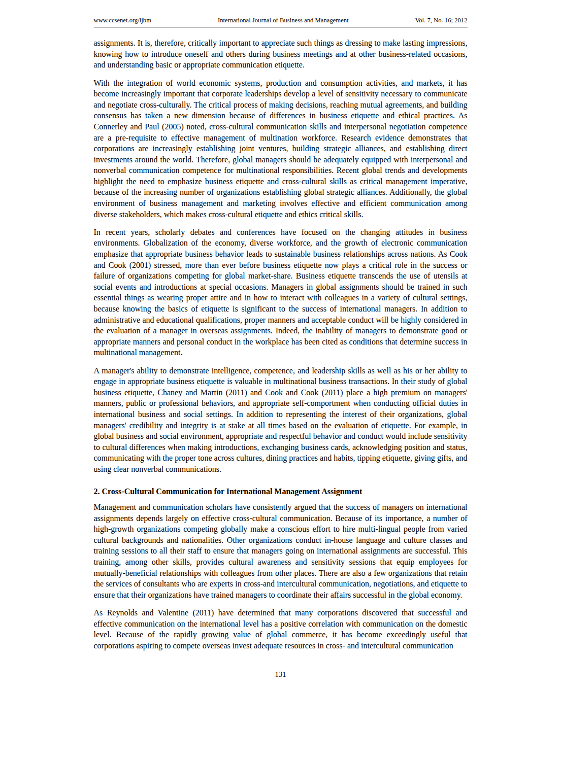www.ccsenet.org/ijbm International Journal of Business and Management Vol. 7, No. 16; 2012
assignments. It is, therefore, critically important to appreciate such things as dressing to make lasting impressions, knowing how to introduce oneself and others during business meetings and at other business-related occasions, and understanding basic or appropriate communication etiquette.
With the integration of world economic systems, production and consumption activities, and markets, it has become increasingly important that corporate leaderships develop a level of sensitivity necessary to communicate and negotiate cross-culturally. The critical process of making decisions, reaching mutual agreements, and building consensus has taken a new dimension because of differences in business etiquette and ethical practices. As Connerley and Paul (2005) noted, cross-cultural communication skills and interpersonal negotiation competence are a pre-requisite to effective management of multination workforce. Research evidence demonstrates that corporations are increasingly establishing joint ventures, building strategic alliances, and establishing direct investments around the world. Therefore, global managers should be adequately equipped with interpersonal and nonverbal communication competence for multinational responsibilities. Recent global trends and developments highlight the need to emphasize business etiquette and cross-cultural skills as critical management imperative, because of the increasing number of organizations establishing global strategic alliances. Additionally, the global environment of business management and marketing involves effective and efficient communication among diverse stakeholders, which makes cross-cultural etiquette and ethics critical skills.
In recent years, scholarly debates and conferences have focused on the changing attitudes in business environments. Globalization of the economy, diverse workforce, and the growth of electronic communication emphasize that appropriate business behavior leads to sustainable business relationships across nations. As Cook and Cook (2001) stressed, more than ever before business etiquette now plays a critical role in the success or failure of organizations competing for global market-share. Business etiquette transcends the use of utensils at social events and introductions at special occasions. Managers in global assignments should be trained in such essential things as wearing proper attire and in how to interact with colleagues in a variety of cultural settings, because knowing the basics of etiquette is significant to the success of international managers. In addition to administrative and educational qualifications, proper manners and acceptable conduct will be highly considered in the evaluation of a manager in overseas assignments. Indeed, the inability of managers to demonstrate good or appropriate manners and personal conduct in the workplace has been cited as conditions that determine success in multinational management.
A manager's ability to demonstrate intelligence, competence, and leadership skills as well as his or her ability to engage in appropriate business etiquette is valuable in multinational business transactions. In their study of global business etiquette, Chaney and Martin (2011) and Cook and Cook (2011) place a high premium on managers' manners, public or professional behaviors, and appropriate self-comportment when conducting official duties in international business and social settings. In addition to representing the interest of their organizations, global managers' credibility and integrity is at stake at all times based on the evaluation of etiquette. For example, in global business and social environment, appropriate and respectful behavior and conduct would include sensitivity to cultural differences when making introductions, exchanging business cards, acknowledging position and status, communicating with the proper tone across cultures, dining practices and habits, tipping etiquette, giving gifts, and using clear nonverbal communications.
2. Cross-Cultural Communication for International Management Assignment
Management and communication scholars have consistently argued that the success of managers on international assignments depends largely on effective cross-cultural communication. Because of its importance, a number of high-growth organizations competing globally make a conscious effort to hire multi-lingual people from varied cultural backgrounds and nationalities. Other organizations conduct in-house language and culture classes and training sessions to all their staff to ensure that managers going on international assignments are successful. This training, among other skills, provides cultural awareness and sensitivity sessions that equip employees for mutually-beneficial relationships with colleagues from other places. There are also a few organizations that retain the services of consultants who are experts in cross-and intercultural communication, negotiations, and etiquette to ensure that their organizations have trained managers to coordinate their affairs successful in the global economy.
As Reynolds and Valentine (2011) have determined that many corporations discovered that successful and effective communication on the international level has a positive correlation with communication on the domestic level. Because of the rapidly growing value of global commerce, it has become exceedingly useful that corporations aspiring to compete overseas invest adequate resources in cross- and intercultural communication
131